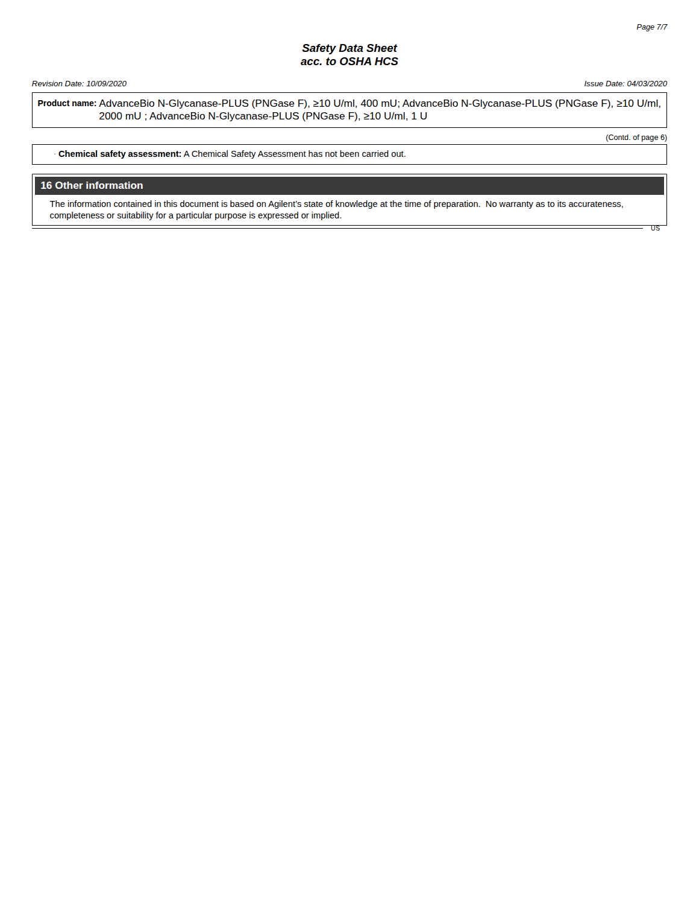Page 7/7
Safety Data Sheet
acc. to OSHA HCS
Revision Date: 10/09/2020 Issue Date: 04/03/2020
Product name: AdvanceBio N-Glycanase-PLUS (PNGase F), ≥10 U/ml, 400 mU; AdvanceBio N-Glycanase-PLUS (PNGase F), ≥10 U/ml, 2000 mU ; AdvanceBio N-Glycanase-PLUS (PNGase F), ≥10 U/ml, 1 U
(Contd. of page 6)
· Chemical safety assessment: A Chemical Safety Assessment has not been carried out.
16 Other information
The information contained in this document is based on Agilent’s state of knowledge at the time of preparation. No warranty as to its accurateness, completeness or suitability for a particular purpose is expressed or implied.
US